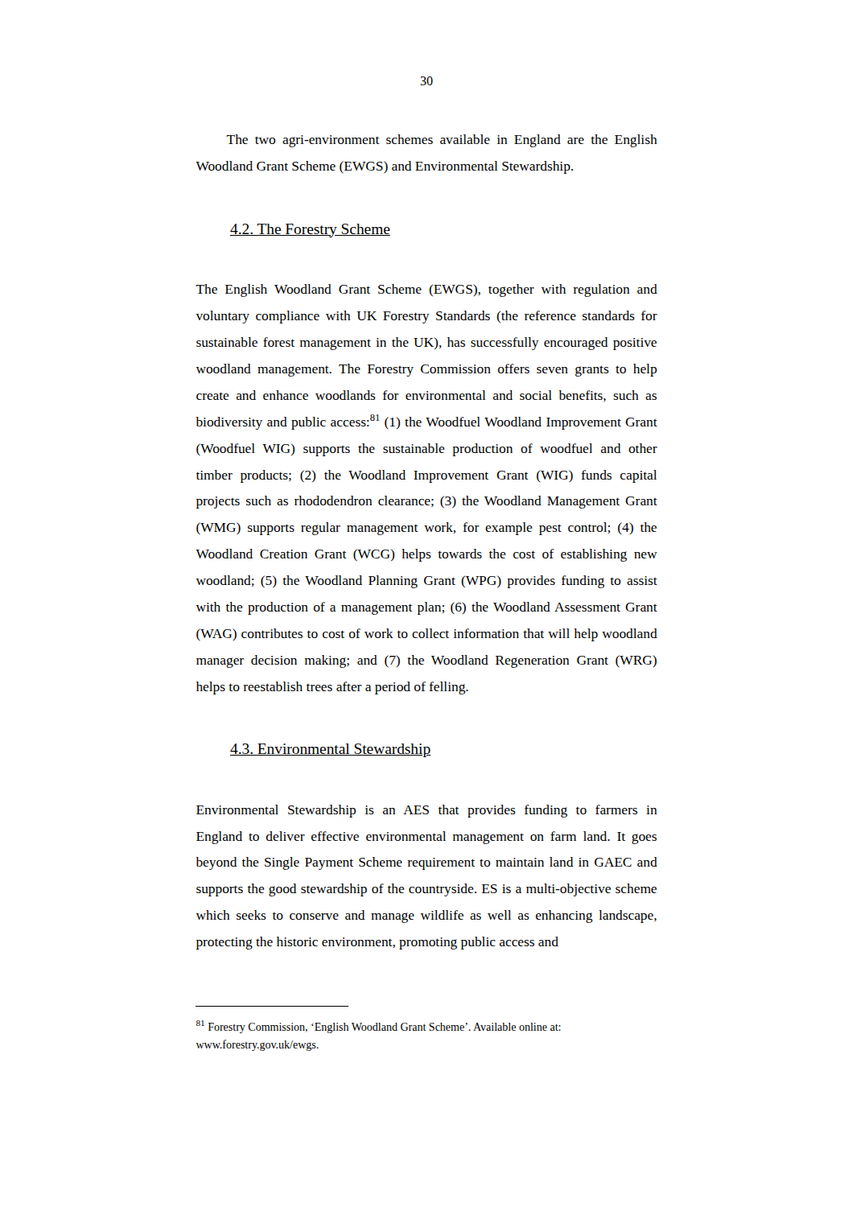30
The two agri-environment schemes available in England are the English Woodland Grant Scheme (EWGS) and Environmental Stewardship.
4.2. The Forestry Scheme
The English Woodland Grant Scheme (EWGS), together with regulation and voluntary compliance with UK Forestry Standards (the reference standards for sustainable forest management in the UK), has successfully encouraged positive woodland management. The Forestry Commission offers seven grants to help create and enhance woodlands for environmental and social benefits, such as biodiversity and public access:81 (1) the Woodfuel Woodland Improvement Grant (Woodfuel WIG) supports the sustainable production of woodfuel and other timber products; (2) the Woodland Improvement Grant (WIG) funds capital projects such as rhododendron clearance; (3) the Woodland Management Grant (WMG) supports regular management work, for example pest control; (4) the Woodland Creation Grant (WCG) helps towards the cost of establishing new woodland; (5) the Woodland Planning Grant (WPG) provides funding to assist with the production of a management plan; (6) the Woodland Assessment Grant (WAG) contributes to cost of work to collect information that will help woodland manager decision making; and (7) the Woodland Regeneration Grant (WRG) helps to reestablish trees after a period of felling.
4.3. Environmental Stewardship
Environmental Stewardship is an AES that provides funding to farmers in England to deliver effective environmental management on farm land. It goes beyond the Single Payment Scheme requirement to maintain land in GAEC and supports the good stewardship of the countryside. ES is a multi-objective scheme which seeks to conserve and manage wildlife as well as enhancing landscape, protecting the historic environment, promoting public access and
81 Forestry Commission, ‘English Woodland Grant Scheme’. Available online at: www.forestry.gov.uk/ewgs.